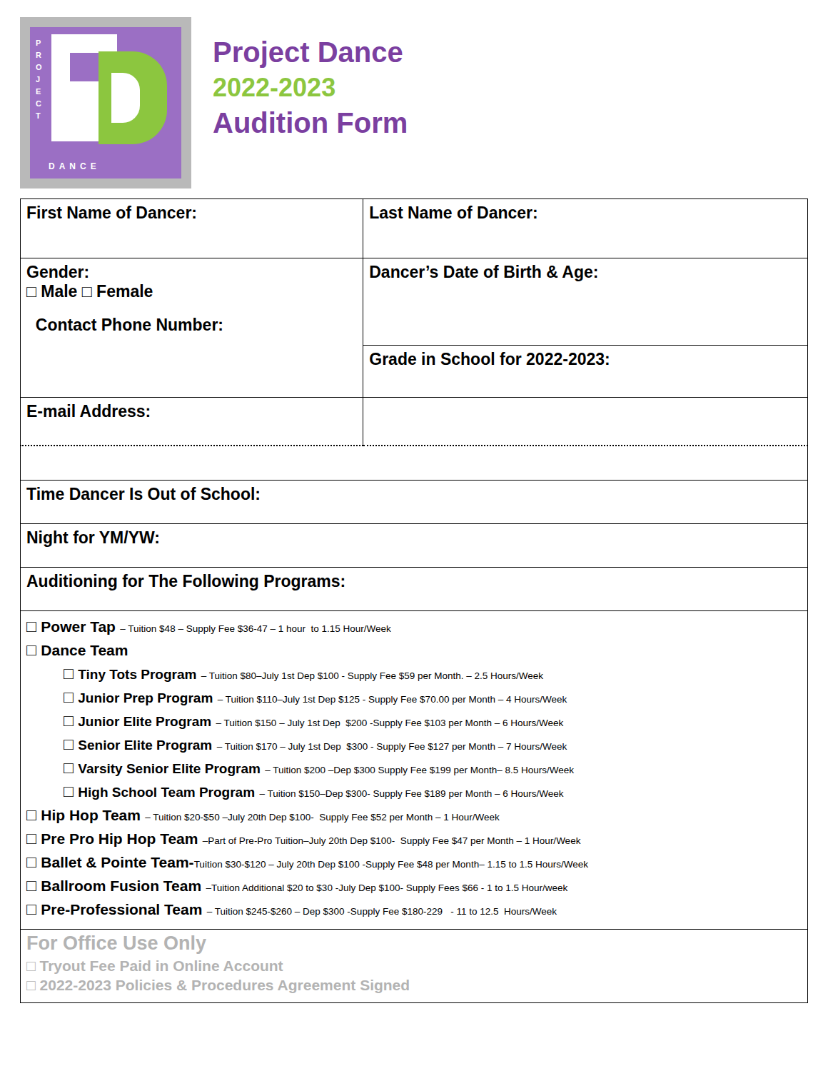PROJECT
DANCE
Project Dance
2022-2023
Audition Form
| First Name of Dancer: | Last Name of Dancer: |
| Gender: □ Male □ Female | Dancer’s Date of Birth & Age: |
| Contact Phone Number: |
| | Grade in School for 2022-2023: |
| E-mail Address: | |
| Time Dancer Is Out of School: |
| Night for YM/YW: |
| Auditioning for The Following Programs: |
| □ Power Tap – Tuition $48 – Supply Fee $36-47 – 1 hour to 1.15 Hour/Week □ Dance Team □ Tiny Tots Program – Tuition $80–July 1st Dep $100 - Supply Fee $59 per Month. – 2.5 Hours/Week □ Junior Prep Program – Tuition $110–July 1st Dep $125 - Supply Fee $70.00 per Month – 4 Hours/Week □ Junior Elite Program – Tuition $150 – July 1st Dep $200 -Supply Fee $103 per Month – 6 Hours/Week □ Senior Elite Program – Tuition $170 – July 1st Dep $300 - Supply Fee $127 per Month – 7 Hours/Week □ Varsity Senior Elite Program – Tuition $200 –Dep $300 Supply Fee $199 per Month– 8.5 Hours/Week □ High School Team Program – Tuition $150–Dep $300- Supply Fee $189 per Month – 6 Hours/Week □ Hip Hop Team – Tuition $20-$50 –July 20th Dep $100- Supply Fee $52 per Month – 1 Hour/Week □ Pre Pro Hip Hop Team –Part of Pre-Pro Tuition–July 20th Dep $100- Supply Fee $47 per Month – 1 Hour/Week □ Ballet & Pointe Team- Tuition $30-$120 – July 20th Dep $100 -Supply Fee $48 per Month– 1.15 to 1.5 Hours/Week □ Ballroom Fusion Team –Tuition Additional $20 to $30 -July Dep $100- Supply Fees $66 - 1 to 1.5 Hour/week □ Pre-Professional Team – Tuition $245-$260 – Dep $300 -Supply Fee $180-229 - 11 to 12.5 Hours/Week |
| For Office Use Only □ Tryout Fee Paid in Online Account □ 2022-2023 Policies & Procedures Agreement Signed |